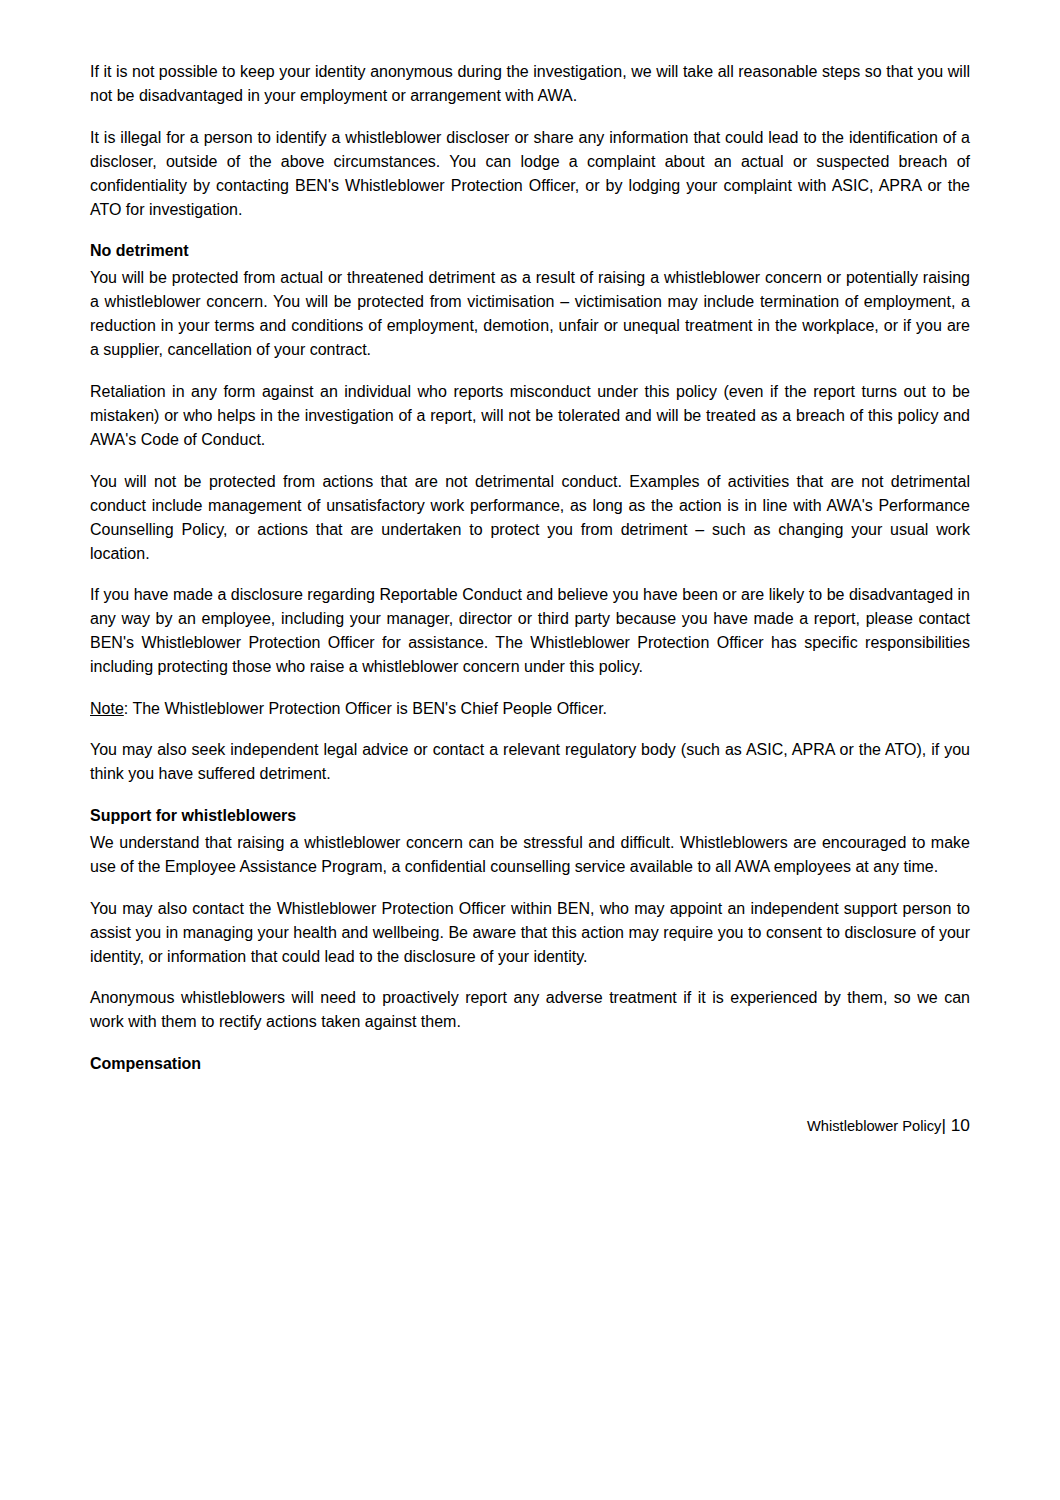If it is not possible to keep your identity anonymous during the investigation, we will take all reasonable steps so that you will not be disadvantaged in your employment or arrangement with AWA.
It is illegal for a person to identify a whistleblower discloser or share any information that could lead to the identification of a discloser, outside of the above circumstances. You can lodge a complaint about an actual or suspected breach of confidentiality by contacting BEN's Whistleblower Protection Officer, or by lodging your complaint with ASIC, APRA or the ATO for investigation.
No detriment
You will be protected from actual or threatened detriment as a result of raising a whistleblower concern or potentially raising a whistleblower concern. You will be protected from victimisation – victimisation may include termination of employment, a reduction in your terms and conditions of employment, demotion, unfair or unequal treatment in the workplace, or if you are a supplier, cancellation of your contract.
Retaliation in any form against an individual who reports misconduct under this policy (even if the report turns out to be mistaken) or who helps in the investigation of a report, will not be tolerated and will be treated as a breach of this policy and AWA's Code of Conduct.
You will not be protected from actions that are not detrimental conduct. Examples of activities that are not detrimental conduct include management of unsatisfactory work performance, as long as the action is in line with AWA's Performance Counselling Policy, or actions that are undertaken to protect you from detriment – such as changing your usual work location.
If you have made a disclosure regarding Reportable Conduct and believe you have been or are likely to be disadvantaged in any way by an employee, including your manager, director or third party because you have made a report, please contact BEN's Whistleblower Protection Officer for assistance. The Whistleblower Protection Officer has specific responsibilities including protecting those who raise a whistleblower concern under this policy.
Note: The Whistleblower Protection Officer is BEN's Chief People Officer.
You may also seek independent legal advice or contact a relevant regulatory body (such as ASIC, APRA or the ATO), if you think you have suffered detriment.
Support for whistleblowers
We understand that raising a whistleblower concern can be stressful and difficult. Whistleblowers are encouraged to make use of the Employee Assistance Program, a confidential counselling service available to all AWA employees at any time.
You may also contact the Whistleblower Protection Officer within BEN, who may appoint an independent support person to assist you in managing your health and wellbeing. Be aware that this action may require you to consent to disclosure of your identity, or information that could lead to the disclosure of your identity.
Anonymous whistleblowers will need to proactively report any adverse treatment if it is experienced by them, so we can work with them to rectify actions taken against them.
Compensation
Whistleblower Policy| 10